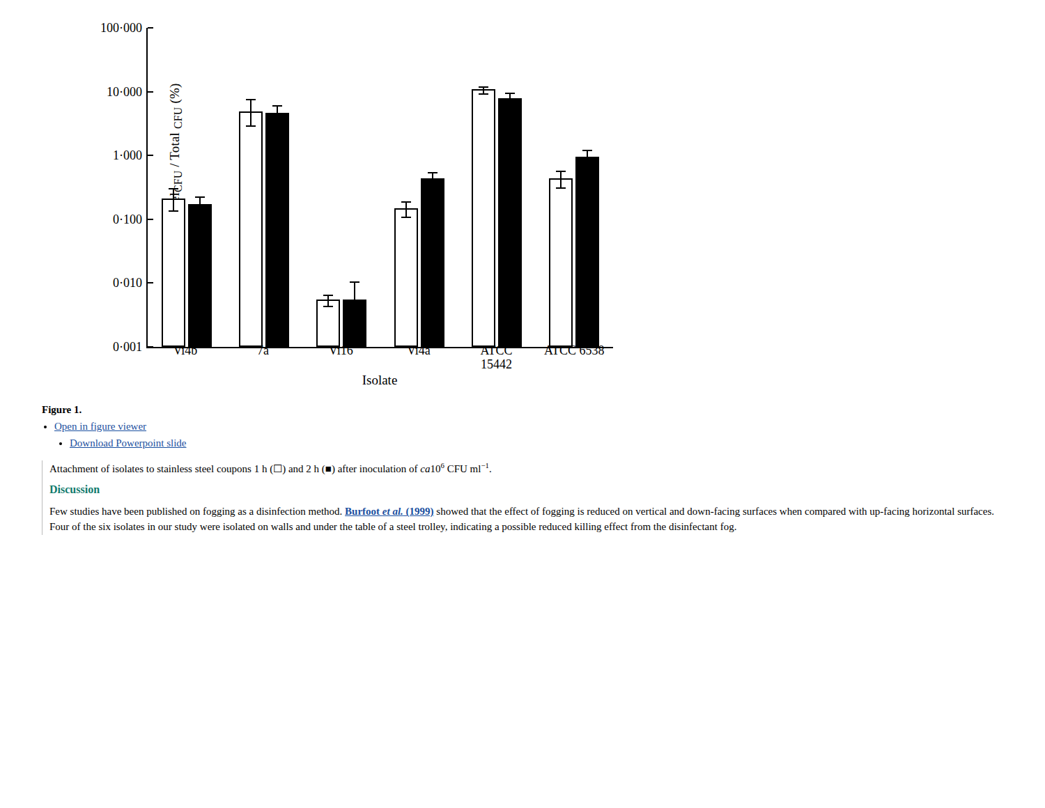Percentage coverage SteelCFU / Total CFU (%)
100·000
10·000
1·000
0·100
0·010
0·001
Vi4b 7a Vi16 Vi4a ATCC
15442 ATCC 6538
Isolate
Figure 1.
Open in figure viewer
Download Powerpoint slide
Attachment of isolates to stainless steel coupons 1 h (☐) and 2 h (■) after inoculation of ca106 CFU ml−1.
Discussion
Few studies have been published on fogging as a disinfection method. Burfoot et al. (1999) showed that the effect of fogging is reduced on vertical and down-facing surfaces when compared with up-facing horizontal surfaces. Four of the six isolates in our study were isolated on walls and under the table of a steel trolley, indicating a possible reduced killing effect from the disinfectant fog.